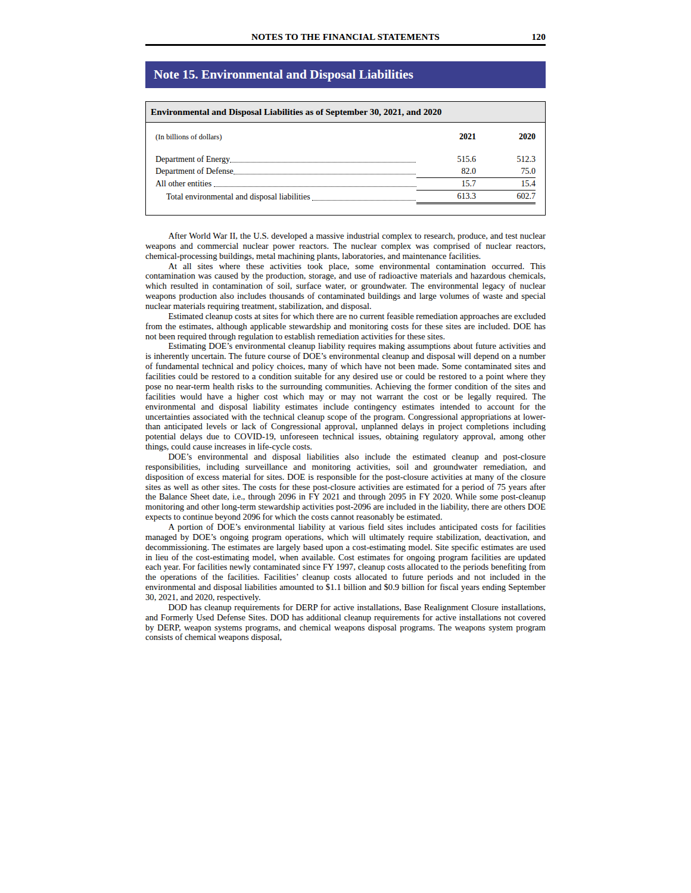NOTES TO THE FINANCIAL STATEMENTS
120
Note 15. Environmental and Disposal Liabilities
Environmental and Disposal Liabilities as of September 30, 2021, and 2020
| (In billions of dollars) | 2021 | 2020 |
| --- | --- | --- |
| Department of Energy | 515.6 | 512.3 |
| Department of Defense | 82.0 | 75.0 |
| All other entities | 15.7 | 15.4 |
| Total environmental and disposal liabilities | 613.3 | 602.7 |
After World War II, the U.S. developed a massive industrial complex to research, produce, and test nuclear weapons and commercial nuclear power reactors. The nuclear complex was comprised of nuclear reactors, chemical-processing buildings, metal machining plants, laboratories, and maintenance facilities.
At all sites where these activities took place, some environmental contamination occurred. This contamination was caused by the production, storage, and use of radioactive materials and hazardous chemicals, which resulted in contamination of soil, surface water, or groundwater. The environmental legacy of nuclear weapons production also includes thousands of contaminated buildings and large volumes of waste and special nuclear materials requiring treatment, stabilization, and disposal.
Estimated cleanup costs at sites for which there are no current feasible remediation approaches are excluded from the estimates, although applicable stewardship and monitoring costs for these sites are included. DOE has not been required through regulation to establish remediation activities for these sites.
Estimating DOE’s environmental cleanup liability requires making assumptions about future activities and is inherently uncertain. The future course of DOE’s environmental cleanup and disposal will depend on a number of fundamental technical and policy choices, many of which have not been made. Some contaminated sites and facilities could be restored to a condition suitable for any desired use or could be restored to a point where they pose no near-term health risks to the surrounding communities. Achieving the former condition of the sites and facilities would have a higher cost which may or may not warrant the cost or be legally required. The environmental and disposal liability estimates include contingency estimates intended to account for the uncertainties associated with the technical cleanup scope of the program. Congressional appropriations at lower-than anticipated levels or lack of Congressional approval, unplanned delays in project completions including potential delays due to COVID-19, unforeseen technical issues, obtaining regulatory approval, among other things, could cause increases in life-cycle costs.
DOE’s environmental and disposal liabilities also include the estimated cleanup and post-closure responsibilities, including surveillance and monitoring activities, soil and groundwater remediation, and disposition of excess material for sites. DOE is responsible for the post-closure activities at many of the closure sites as well as other sites. The costs for these post-closure activities are estimated for a period of 75 years after the Balance Sheet date, i.e., through 2096 in FY 2021 and through 2095 in FY 2020. While some post-cleanup monitoring and other long-term stewardship activities post-2096 are included in the liability, there are others DOE expects to continue beyond 2096 for which the costs cannot reasonably be estimated.
A portion of DOE’s environmental liability at various field sites includes anticipated costs for facilities managed by DOE’s ongoing program operations, which will ultimately require stabilization, deactivation, and decommissioning. The estimates are largely based upon a cost-estimating model. Site specific estimates are used in lieu of the cost-estimating model, when available. Cost estimates for ongoing program facilities are updated each year. For facilities newly contaminated since FY 1997, cleanup costs allocated to the periods benefiting from the operations of the facilities. Facilities’ cleanup costs allocated to future periods and not included in the environmental and disposal liabilities amounted to $1.1 billion and $0.9 billion for fiscal years ending September 30, 2021, and 2020, respectively.
DOD has cleanup requirements for DERP for active installations, Base Realignment Closure installations, and Formerly Used Defense Sites. DOD has additional cleanup requirements for active installations not covered by DERP, weapon systems programs, and chemical weapons disposal programs. The weapons system program consists of chemical weapons disposal,